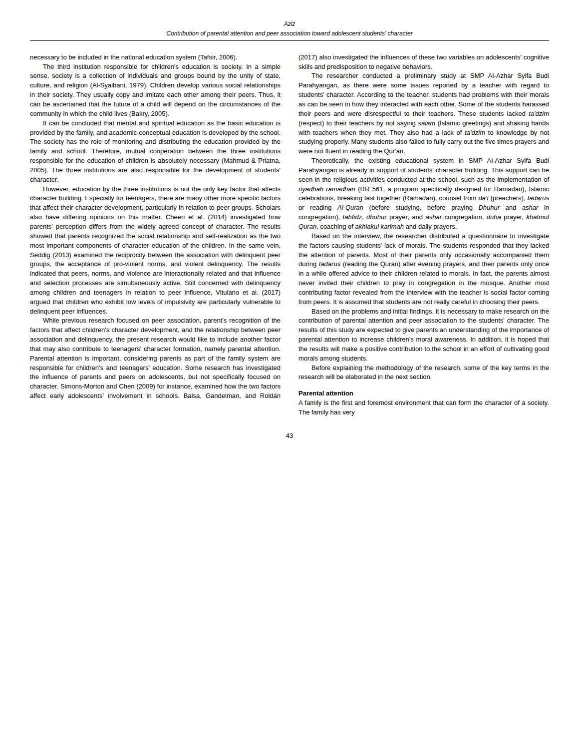Aziz
Contribution of parental attention and peer association toward adolescent students' character
necessary to be included in the national education system (Tafsir, 2006).
The third institution responsible for children's education is society. In a simple sense, society is a collection of individuals and groups bound by the unity of state, culture, and religion (Al-Syaibani, 1979). Children develop various social relationships in their society. They usually copy and imitate each other among their peers. Thus, it can be ascertained that the future of a child will depend on the circumstances of the community in which the child lives (Bakry, 2005).
It can be concluded that mental and spiritual education as the basic education is provided by the family, and academic-conceptual education is developed by the school. The society has the role of monitoring and distributing the education provided by the family and school. Therefore, mutual cooperation between the three institutions responsible for the education of children is absolutely necessary (Mahmud & Priatna, 2005). The three institutions are also responsible for the development of students' character.
However, education by the three institutions is not the only key factor that affects character building. Especially for teenagers, there are many other more specific factors that affect their character development, particularly in relation to peer groups. Scholars also have differing opinions on this matter. Cheen et al. (2014) investigated how parents' perception differs from the widely agreed concept of character. The results showed that parents recognized the social relationship and self-realization as the two most important components of character education of the children. In the same vein, Seddig (2013) examined the reciprocity between the association with delinquent peer groups, the acceptance of pro-violent norms, and violent delinquency. The results indicated that peers, norms, and violence are interactionally related and that influence and selection processes are simultaneously active. Still concerned with delinquency among children and teenagers in relation to peer influence, Vitulano et al. (2017) argued that children who exhibit low levels of impulsivity are particularly vulnerable to delinquent peer influences.
While previous research focused on peer association, parent's recognition of the factors that affect children's character development, and the relationship between peer association and delinquency, the present research would like to include another factor that may also contribute to teenagers' character formation, namely parental attention. Parental attention is important, considering parents as part of the family system are responsible for children's and teenagers' education. Some research has investigated the influence of parents and peers on adolescents, but not specifically focused on character. Simons-Morton and Chen (2009) for instance, examined how the two factors affect early adolescents' involvement in schools. Balsa, Gandelman, and Roldán (2017) also investigated the influences of these two variables on adolescents' cognitive skills and predisposition to negative behaviors.
The researcher conducted a preliminary study at SMP Al-Azhar Syifa Budi Parahyangan, as there were some issues reported by a teacher with regard to students' character. According to the teacher, students had problems with their morals as can be seen in how they interacted with each other. Some of the students harassed their peers and were disrespectful to their teachers. These students lacked ta'dzim (respect) to their teachers by not saying salam (Islamic greetings) and shaking hands with teachers when they met. They also had a lack of ta'dzim to knowledge by not studying properly. Many students also failed to fully carry out the five times prayers and were not fluent in reading the Qur'an.
Theoretically, the existing educational system in SMP Al-Azhar Syifa Budi Parahyangan is already in support of students' character building. This support can be seen in the religious activities conducted at the school, such as the implementation of riyadhah ramadhan (RR 561, a program specifically designed for Ramadan), Islamic celebrations, breaking fast together (Ramadan), counsel from da'i (preachers), tadarus or reading Al-Quran (before studying, before praying Dhuhur and ashar in congregation), tahfidz, dhuhur prayer, and ashar congregation, duha prayer, khatmul Quran, coaching of akhlakul karimah and daily prayers.
Based on the interview, the researcher distributed a questionnaire to investigate the factors causing students' lack of morals. The students responded that they lacked the attention of parents. Most of their parents only occasionally accompanied them during tadarus (reading the Quran) after evening prayers, and their parents only once in a while offered advice to their children related to morals. In fact, the parents almost never invited their children to pray in congregation in the mosque. Another most contributing factor revealed from the interview with the teacher is social factor coming from peers. It is assumed that students are not really careful in choosing their peers.
Based on the problems and initial findings, it is necessary to make research on the contribution of parental attention and peer association to the students' character. The results of this study are expected to give parents an understanding of the importance of parental attention to increase children's moral awareness. In addition, it is hoped that the results will make a positive contribution to the school in an effort of cultivating good morals among students.
Before explaining the methodology of the research, some of the key terms in the research will be elaborated in the next section.
Parental attention
A family is the first and foremost environment that can form the character of a society. The family has very
43